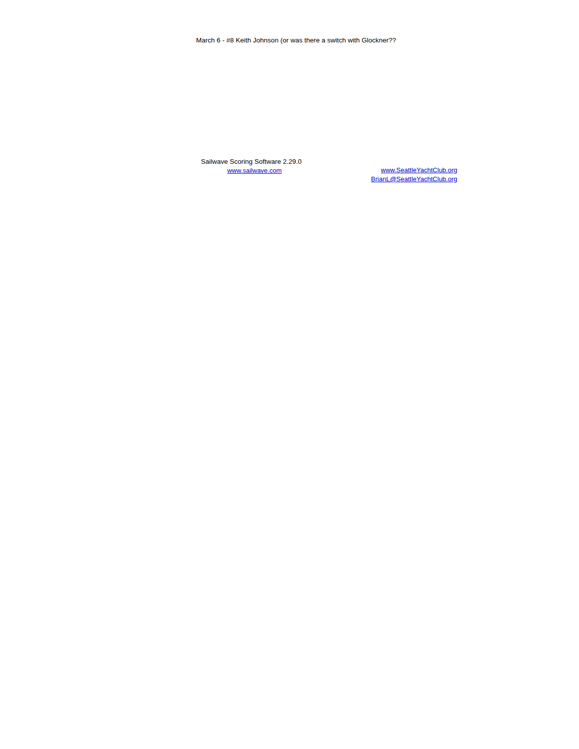March 6 - #8 Keith Johnson (or was there a switch with Glockner??
Sailwave Scoring Software 2.29.0
www.sailwave.com
www.SeattleYachtClub.org
BrianL@SeattleYachtClub.org